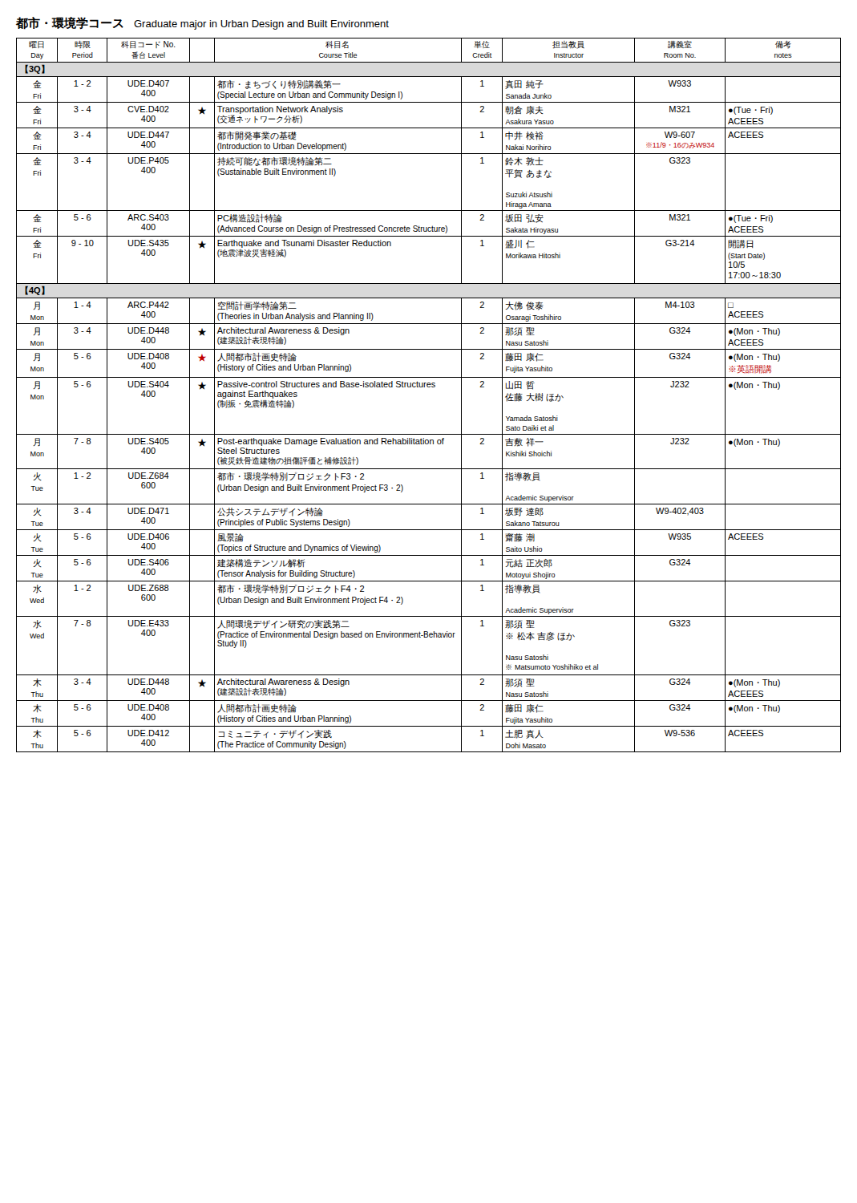都市・環境学コースGraduate major in Urban Design and Built Environment
| 曜日 Day | 時限 Period | 科目コード No. 番台 Level | | 科目名 Course Title | 単位 Credit | 担当教員 Instructor | 講義室 Room No. | 備考 notes |
| --- | --- | --- | --- | --- | --- | --- | --- | --- |
| 【3Q】 |
| 金 Fri | 1 - 2 | UDE.D407 400 | | 都市・まちづくり特別講義第一 (Special Lecture on Urban and Community Design I) | 1 | 真田 純子 Sanada Junko | W933 | |
| 金 Fri | 3 - 4 | CVE.D402 400 | ★ | Transportation Network Analysis (交通ネットワーク分析) | 2 | 朝倉 康夫 Asakura Yasuo | M321 | ●(Tue・Fri) ACEEES |
| 金 Fri | 3 - 4 | UDE.D447 400 | | 都市開発事業の基礎 (Introduction to Urban Development) | 1 | 中井 検裕 Nakai Norihiro | W9-607 ※11/9・16のみW934 | ACEEES |
| 金 Fri | 3 - 4 | UDE.P405 400 | | 持続可能な都市環境特論第二 (Sustainable Built Environment II) | 1 | 鈴木 敦士 平賀 あまな Suzuki Atsushi Hiraga Amana | G323 | |
| 金 Fri | 5 - 6 | ARC.S403 400 | | PC構造設計特論 (Advanced Course on Design of Prestressed Concrete Structure) | 2 | 坂田 弘安 Sakata Hiroyasu | M321 | ●(Tue・Fri) ACEEES |
| 金 Fri | 9 - 10 | UDE.S435 400 | ★ | Earthquake and Tsunami Disaster Reduction (地震津波災害軽減) | 1 | 盛川 仁 Morikawa Hitoshi | G3-214 | 開講日 (Start Date) 10/5 17:00～18:30 |
| 【4Q】 |
| 月 Mon | 1 - 4 | ARC.P442 400 | | 空間計画学特論第二 (Theories in Urban Analysis and Planning II) | 2 | 大佛 俊泰 Osaragi Toshihiro | M4-103 | □ ACEEES |
| 月 Mon | 3 - 4 | UDE.D448 400 | ★ | Architectural Awareness & Design (建築設計表現特論) | 2 | 那須 聖 Nasu Satoshi | G324 | ●(Mon・Thu) ACEEES |
| 月 Mon | 5 - 6 | UDE.D408 400 | ★ | 人間都市計画史特論 (History of Cities and Urban Planning) | 2 | 藤田 康仁 Fujita Yasuhito | G324 | ●(Mon・Thu) ※英語開講 |
| 月 Mon | 5 - 6 | UDE.S404 400 | ★ | Passive-control Structures and Base-isolated Structures against Earthquakes (制振・免震構造特論) | 2 | 山田 哲 佐藤 大樹 ほか Yamada Satoshi Sato Daiki et al | J232 | ●(Mon・Thu) |
| 月 Mon | 7 - 8 | UDE.S405 400 | ★ | Post-earthquake Damage Evaluation and Rehabilitation of Steel Structures (被災鉄骨造建物の損傷評価と補修設計) | 2 | 吉敷 祥一 Kishiki Shoichi | J232 | ●(Mon・Thu) |
| 火 Tue | 1 - 2 | UDE.Z684 600 | | 都市・環境学特別プロジェクトF3・2 (Urban Design and Built Environment Project F3・2) | 1 | 指導教員 Academic Supervisor | | |
| 火 Tue | 3 - 4 | UDE.D471 400 | | 公共システムデザイン特論 (Principles of Public Systems Design) | 1 | 坂野 達郎 Sakano Tatsurou | W9-402,403 | |
| 火 Tue | 5 - 6 | UDE.D406 400 | | 風景論 (Topics of Structure and Dynamics of Viewing) | 1 | 齋藤 潮 Saito Ushio | W935 | ACEEES |
| 火 Tue | 5 - 6 | UDE.S406 400 | | 建築構造テンソル解析 (Tensor Analysis for Building Structure) | 1 | 元結 正次郎 Motoyui Shojiro | G324 | |
| 水 Wed | 1 - 2 | UDE.Z688 600 | | 都市・環境学特別プロジェクトF4・2 (Urban Design and Built Environment Project F4・2) | 1 | 指導教員 Academic Supervisor | | |
| 水 Wed | 7 - 8 | UDE.E433 400 | | 人間環境デザイン研究の実践第二 (Practice of Environmental Design based on Environment-Behavior Study II) | 1 | 那須 聖 ※ 松本 吉彦 ほか Nasu Satoshi ※ Matsumoto Yoshihiko et al | G323 | |
| 木 Thu | 3 - 4 | UDE.D448 400 | ★ | Architectural Awareness & Design (建築設計表現特論) | 2 | 那須 聖 Nasu Satoshi | G324 | ●(Mon・Thu) ACEEES |
| 木 Thu | 5 - 6 | UDE.D408 400 | | 人間都市計画史特論 (History of Cities and Urban Planning) | 2 | 藤田 康仁 Fujita Yasuhito | G324 | ●(Mon・Thu) |
| 木 Thu | 5 - 6 | UDE.D412 400 | | コミュニティ・デザイン実践 (The Practice of Community Design) | 1 | 土肥 真人 Dohi Masato | W9-536 | ACEEES |